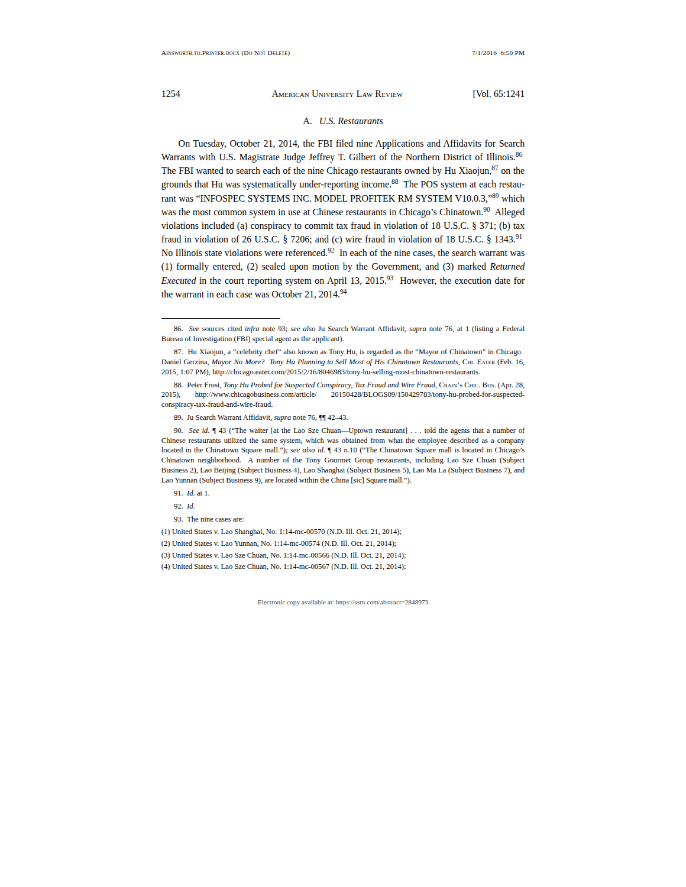Ainsworth.to.Printer.docx (Do Not Delete) 7/1/2016 6:50 PM
1254 American University Law Review [Vol. 65:1241
A. U.S. Restaurants
On Tuesday, October 21, 2014, the FBI filed nine Applications and Affidavits for Search Warrants with U.S. Magistrate Judge Jeffrey T. Gilbert of the Northern District of Illinois.86 The FBI wanted to search each of the nine Chicago restaurants owned by Hu Xiaojun,87 on the grounds that Hu was systematically under-reporting income.88 The POS system at each restaurant was “INFOSPEC SYSTEMS INC. MODEL PROFITEK RM SYSTEM V10.0.3,”89 which was the most common system in use at Chinese restaurants in Chicago’s Chinatown.90 Alleged violations included (a) conspiracy to commit tax fraud in violation of 18 U.S.C. § 371; (b) tax fraud in violation of 26 U.S.C. § 7206; and (c) wire fraud in violation of 18 U.S.C. § 1343.91 No Illinois state violations were referenced.92 In each of the nine cases, the search warrant was (1) formally entered, (2) sealed upon motion by the Government, and (3) marked Returned Executed in the court reporting system on April 13, 2015.93 However, the execution date for the warrant in each case was October 21, 2014.94
86. See sources cited infra note 93; see also Ju Search Warrant Affidavit, supra note 76, at 1 (listing a Federal Bureau of Investigation (FBI) special agent as the applicant).
87. Hu Xiaojun, a “celebrity chef” also known as Tony Hu, is regarded as the “Mayor of Chinatown” in Chicago. Daniel Gerzina, Mayor No More? Tony Hu Planning to Sell Most of His Chinatown Restaurants, Chi. Eater (Feb. 16, 2015, 1:07 PM), http://chicago.eater.com/2015/2/16/8046983/tony-hu-selling-most-chinatown-restaurants.
88. Peter Frost, Tony Hu Probed for Suspected Conspiracy, Tax Fraud and Wire Fraud, Crain’s Chic. Bus. (Apr. 28, 2015), http://www.chicagobusiness.com/article/ 20150428/BLOGS09/150429783/tony-hu-probed-for-suspected-conspiracy-tax-fraud-and-wire-fraud.
89. Ju Search Warrant Affidavit, supra note 76, ¶¶ 42–43.
90. See id. ¶ 43 (“The waiter [at the Lao Sze Chuan—Uptown restaurant] . . . told the agents that a number of Chinese restaurants utilized the same system, which was obtained from what the employee described as a company located in the Chinatown Square mall.”); see also id. ¶ 43 n.10 (“The Chinatown Square mall is located in Chicago’s Chinatown neighborhood. A number of the Tony Gourmet Group restaurants, including Lao Sze Chuan (Subject Business 2), Lao Beijing (Subject Business 4), Lao Shanghai (Subject Business 5), Lao Ma La (Subject Business 7), and Lao Yunnan (Subject Business 9), are located within the China [sic] Square mall.”).
91. Id. at 1.
92. Id.
93. The nine cases are:
(1) United States v. Lao Shanghai, No. 1:14-mc-00570 (N.D. Ill. Oct. 21, 2014);
(2) United States v. Lao Yunnan, No. 1:14-mc-00574 (N.D. Ill. Oct. 21, 2014);
(3) United States v. Lao Sze Chuan, No. 1:14-mc-00566 (N.D. Ill. Oct. 21, 2014);
(4) United States v. Lao Sze Chuan, No. 1:14-mc-00567 (N.D. Ill. Oct. 21, 2014);
Electronic copy available at: https://ssrn.com/abstract=2848973